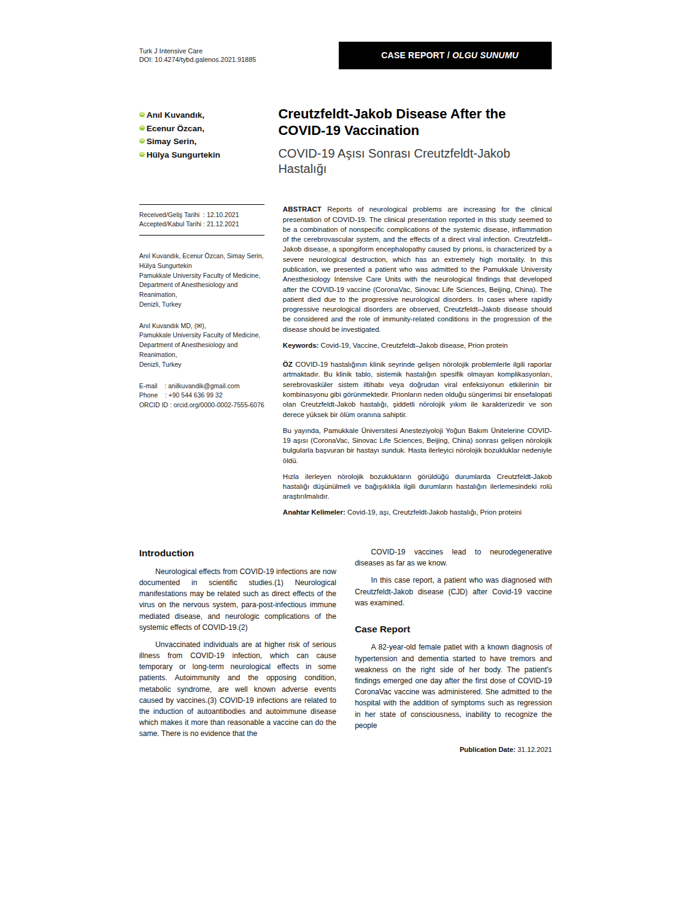Turk J Intensive Care
DOI: 10.4274/tybd.galenos.2021.91885
CASE REPORT / OLGU SUNUMU
Anıl Kuvandık, Ecenur Özcan, Simay Serin, Hülya Sungurtekin
Creutzfeldt-Jakob Disease After the COVID-19 Vaccination
COVID-19 Aşısı Sonrası Creutzfeldt-Jakob Hastalığı
Received/Geliş Tarihi : 12.10.2021
Accepted/Kabul Tarihi : 21.12.2021
Anıl Kuvandık, Ecenur Özcan, Simay Serin,
Hülya Sungurtekin
Pamukkale University Faculty of Medicine,
Department of Anesthesiology and Reanimation,
Denizli, Turkey
Anıl Kuvandık MD, (✉),
Pamukkale University Faculty of Medicine,
Department of Anesthesiology and Reanimation,
Denizli, Turkey
E-mail : anilkuvandik@gmail.com
Phone : +90 544 636 99 32
ORCID ID : orcid.org/0000-0002-7555-6076
ABSTRACT Reports of neurological problems are increasing for the clinical presentation of COVID-19. The clinical presentation reported in this study seemed to be a combination of nonspecific complications of the systemic disease, inflammation of the cerebrovascular system, and the effects of a direct viral infection. Creutzfeldt–Jakob disease, a spongiform encephalopathy caused by prions, is characterized by a severe neurological destruction, which has an extremely high mortality. In this publication, we presented a patient who was admitted to the Pamukkale University Anesthesiology Intensive Care Units with the neurological findings that developed after the COVID-19 vaccine (CoronaVac, Sinovac Life Sciences, Beijing, China). The patient died due to the progressive neurological disorders. In cases where rapidly progressive neurological disorders are observed, Creutzfeldt–Jakob disease should be considered and the role of immunity-related conditions in the progression of the disease should be investigated.
Keywords: Covid-19, Vaccine, Creutzfeldt–Jakob disease, Prion protein
ÖZ COVID-19 hastalığının klinik seyrinde gelişen nörolojik problemlerle ilgili raporlar artmaktadır. Bu klinik tablo, sistemik hastalığın spesifik olmayan komplikasyonları, serebrovasküler sistem iltihabı veya doğrudan viral enfeksiyonun etkilerinin bir kombinasyonu gibi görünmektedir. Prionların neden olduğu süngerimsi bir ensefalopati olan Creutzfeldt-Jakob hastalığı, şiddetli nörolojik yıkım ile karakterizedir ve son derece yüksek bir ölüm oranına sahiptir.
Bu yayında, Pamukkale Üniversitesi Anesteziyoloji Yoğun Bakım Ünitelerine COVID-19 aşısı (CoronaVac, Sinovac Life Sciences, Beijing, China) sonrası gelişen nörolojik bulgularla başvuran bir hastayı sunduk. Hasta ilerleyici nörolojik bozukluklar nedeniyle öldü.
Hızla ilerleyen nörolojik bozuklukların görüldüğü durumlarda Creutzfeldt-Jakob hastalığı düşünülmeli ve bağışıklıkla ilgili durumların hastalığın ilerlemesindeki rolü araştırılmalıdır.
Anahtar Kelimeler: Covid-19, aşı, Creutzfeldt-Jakob hastalığı, Prion proteini
Introduction
Neurological effects from COVID-19 infections are now documented in scientific studies.(1) Neurological manifestations may be related such as direct effects of the virus on the nervous system, para-post-infectious immune mediated disease, and neurologic complications of the systemic effects of COVID-19.(2)
Unvaccinated individuals are at higher risk of serious illness from COVID-19 infection, which can cause temporary or long-term neurological effects in some patients. Autoimmunity and the opposing condition, metabolic syndrome, are well known adverse events caused by vaccines.(3) COVID-19 infections are related to the induction of autoantibodies and autoimmune disease which makes it more than reasonable a vaccine can do the same. There is no evidence that the
COVID-19 vaccines lead to neurodegenerative diseases as far as we know.
In this case report, a patient who was diagnosed with Creutzfeldt-Jakob disease (CJD) after Covid-19 vaccine was examined.
Case Report
A 82-year-old female patiet with a known diagnosis of hypertension and dementia started to have tremors and weakness on the right side of her body. The patient's findings emerged one day after the first dose of COVID-19 CoronaVac vaccine was administered. She admitted to the hospital with the addition of symptoms such as regression in her state of consciousness, inability to recognize the people
Publication Date: 31.12.2021